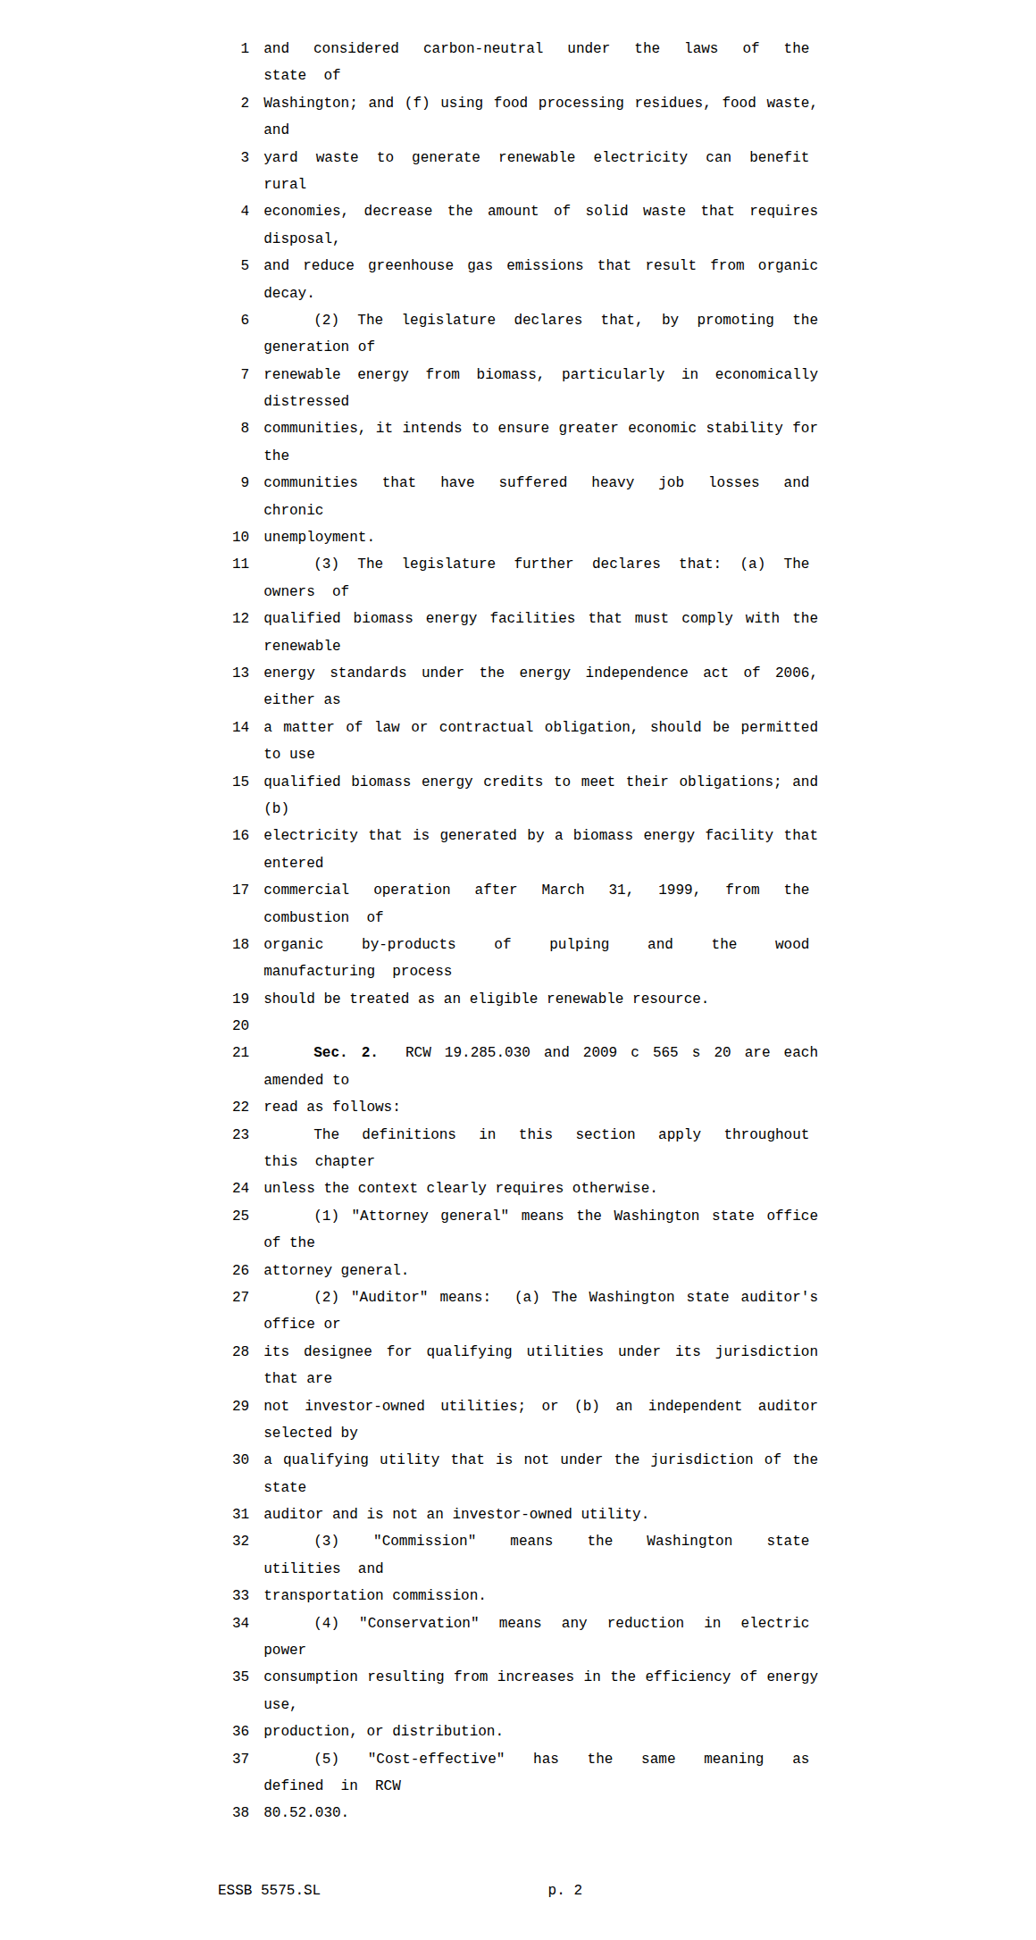and considered carbon-neutral under the laws of the state of
Washington; and (f) using food processing residues, food waste, and
yard waste to generate renewable electricity can benefit rural
economies, decrease the amount of solid waste that requires disposal,
and reduce greenhouse gas emissions that result from organic decay.
(2) The legislature declares that, by promoting the generation of
renewable energy from biomass, particularly in economically distressed
communities, it intends to ensure greater economic stability for the
communities that have suffered heavy job losses and chronic
unemployment.
(3) The legislature further declares that: (a) The owners of
qualified biomass energy facilities that must comply with the renewable
energy standards under the energy independence act of 2006, either as
a matter of law or contractual obligation, should be permitted to use
qualified biomass energy credits to meet their obligations; and (b)
electricity that is generated by a biomass energy facility that entered
commercial operation after March 31, 1999, from the combustion of
organic by-products of pulping and the wood manufacturing process
should be treated as an eligible renewable resource.
Sec. 2. RCW 19.285.030 and 2009 c 565 s 20 are each amended to
read as follows:
The definitions in this section apply throughout this chapter
unless the context clearly requires otherwise.
(1) "Attorney general" means the Washington state office of the
attorney general.
(2) "Auditor" means: (a) The Washington state auditor's office or
its designee for qualifying utilities under its jurisdiction that are
not investor-owned utilities; or (b) an independent auditor selected by
a qualifying utility that is not under the jurisdiction of the state
auditor and is not an investor-owned utility.
(3) "Commission" means the Washington state utilities and
transportation commission.
(4) "Conservation" means any reduction in electric power
consumption resulting from increases in the efficiency of energy use,
production, or distribution.
(5) "Cost-effective" has the same meaning as defined in RCW
80.52.030.
ESSB 5575.SL
p. 2